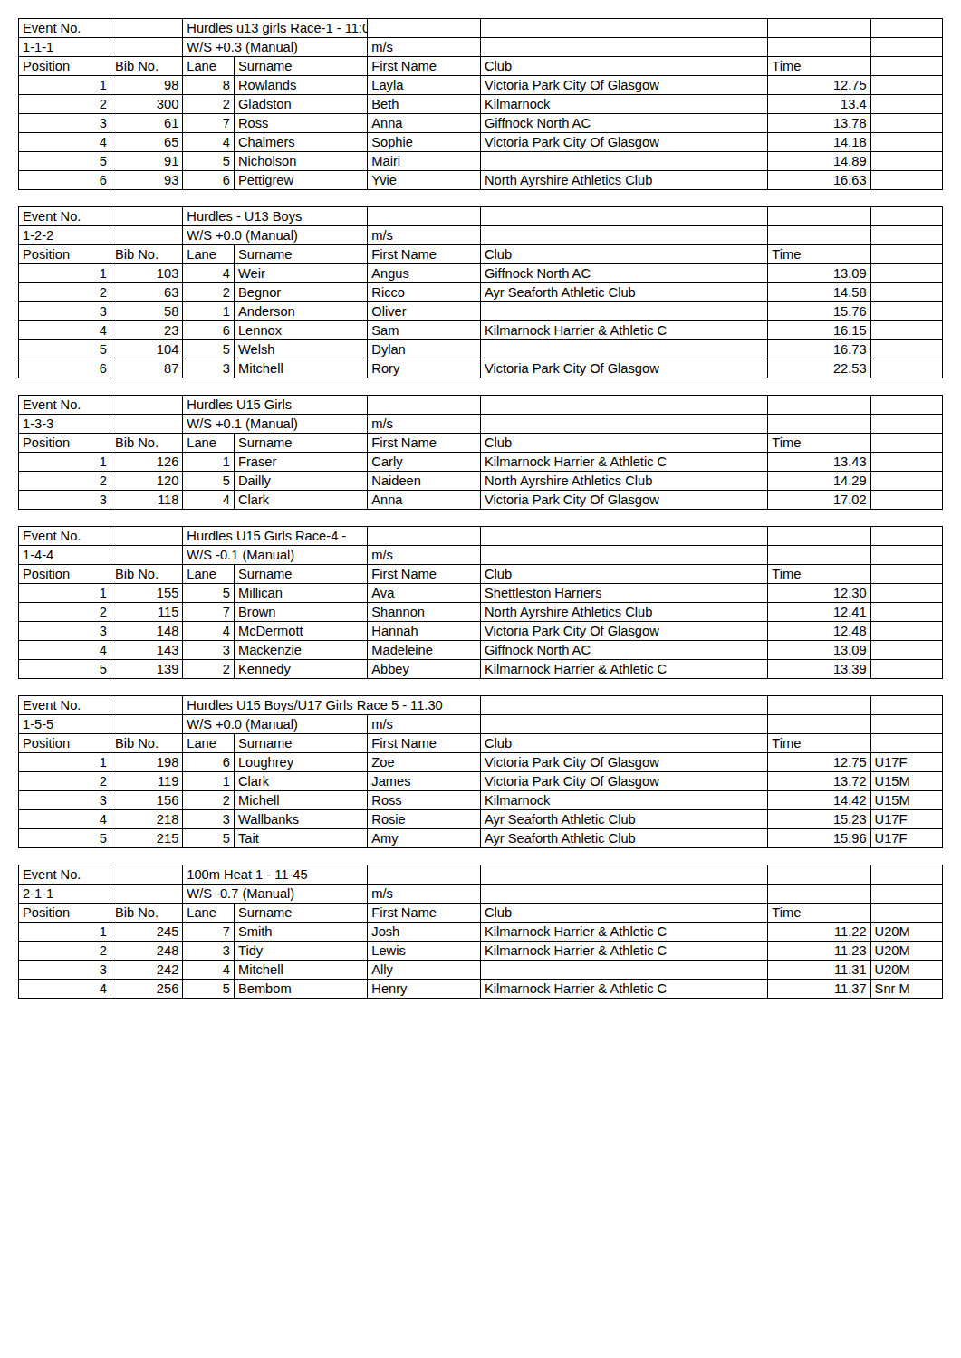| Event No. | | Hurdles u13 girls Race-1 - 11:00 | | | | |
| 1-1-1 | | W/S +0.3 (Manual) | m/s | | | |
| Position | Bib No. | Lane | Surname | First Name | Club | Time | |
| 1 | 98 | 8 | Rowlands | Layla | Victoria Park City Of Glasgow | 12.75 | |
| 2 | 300 | 2 | Gladston | Beth | Kilmarnock | 13.4 | |
| 3 | 61 | 7 | Ross | Anna | Giffnock North AC | 13.78 | |
| 4 | 65 | 4 | Chalmers | Sophie | Victoria Park City Of Glasgow | 14.18 | |
| 5 | 91 | 5 | Nicholson | Mairi | | 14.89 | |
| 6 | 93 | 6 | Pettigrew | Yvie | North Ayrshire Athletics Club | 16.63 | |
| Event No. | | Hurdles - U13 Boys | | | | |
| 1-2-2 | | W/S +0.0 (Manual) | m/s | | | |
| Position | Bib No. | Lane | Surname | First Name | Club | Time | |
| 1 | 103 | 4 | Weir | Angus | Giffnock North AC | 13.09 | |
| 2 | 63 | 2 | Begnor | Ricco | Ayr Seaforth Athletic Club | 14.58 | |
| 3 | 58 | 1 | Anderson | Oliver | | 15.76 | |
| 4 | 23 | 6 | Lennox | Sam | Kilmarnock Harrier & Athletic C | 16.15 | |
| 5 | 104 | 5 | Welsh | Dylan | | 16.73 | |
| 6 | 87 | 3 | Mitchell | Rory | Victoria Park City Of Glasgow | 22.53 | |
| Event No. | | Hurdles U15 Girls | | | | |
| 1-3-3 | | W/S +0.1 (Manual) | m/s | | | |
| Position | Bib No. | Lane | Surname | First Name | Club | Time | |
| 1 | 126 | 1 | Fraser | Carly | Kilmarnock Harrier & Athletic C | 13.43 | |
| 2 | 120 | 5 | Dailly | Naideen | North Ayrshire Athletics Club | 14.29 | |
| 3 | 118 | 4 | Clark | Anna | Victoria Park City Of Glasgow | 17.02 | |
| Event No. | | Hurdles U15 Girls Race-4 - | | | | |
| 1-4-4 | | W/S -0.1 (Manual) | m/s | | | |
| Position | Bib No. | Lane | Surname | First Name | Club | Time | |
| 1 | 155 | 5 | Millican | Ava | Shettleston Harriers | 12.30 | |
| 2 | 115 | 7 | Brown | Shannon | North Ayrshire Athletics Club | 12.41 | |
| 3 | 148 | 4 | McDermott | Hannah | Victoria Park City Of Glasgow | 12.48 | |
| 4 | 143 | 3 | Mackenzie | Madeleine | Giffnock North AC | 13.09 | |
| 5 | 139 | 2 | Kennedy | Abbey | Kilmarnock Harrier & Athletic C | 13.39 | |
| Event No. | | Hurdles U15 Boys/U17 Girls Race 5 - 11.30 | | | |
| 1-5-5 | | W/S +0.0 (Manual) | m/s | | | |
| Position | Bib No. | Lane | Surname | First Name | Club | Time | |
| 1 | 198 | 6 | Loughrey | Zoe | Victoria Park City Of Glasgow | 12.75 | U17F |
| 2 | 119 | 1 | Clark | James | Victoria Park City Of Glasgow | 13.72 | U15M |
| 3 | 156 | 2 | Michell | Ross | Kilmarnock | 14.42 | U15M |
| 4 | 218 | 3 | Wallbanks | Rosie | Ayr Seaforth Athletic Club | 15.23 | U17F |
| 5 | 215 | 5 | Tait | Amy | Ayr Seaforth Athletic Club | 15.96 | U17F |
| Event No. | | 100m Heat 1 - 11-45 | | | | |
| 2-1-1 | | W/S -0.7 (Manual) | m/s | | | |
| Position | Bib No. | Lane | Surname | First Name | Club | Time | |
| 1 | 245 | 7 | Smith | Josh | Kilmarnock Harrier & Athletic C | 11.22 | U20M |
| 2 | 248 | 3 | Tidy | Lewis | Kilmarnock Harrier & Athletic C | 11.23 | U20M |
| 3 | 242 | 4 | Mitchell | Ally | | 11.31 | U20M |
| 4 | 256 | 5 | Bembom | Henry | Kilmarnock Harrier & Athletic C | 11.37 | Snr M |